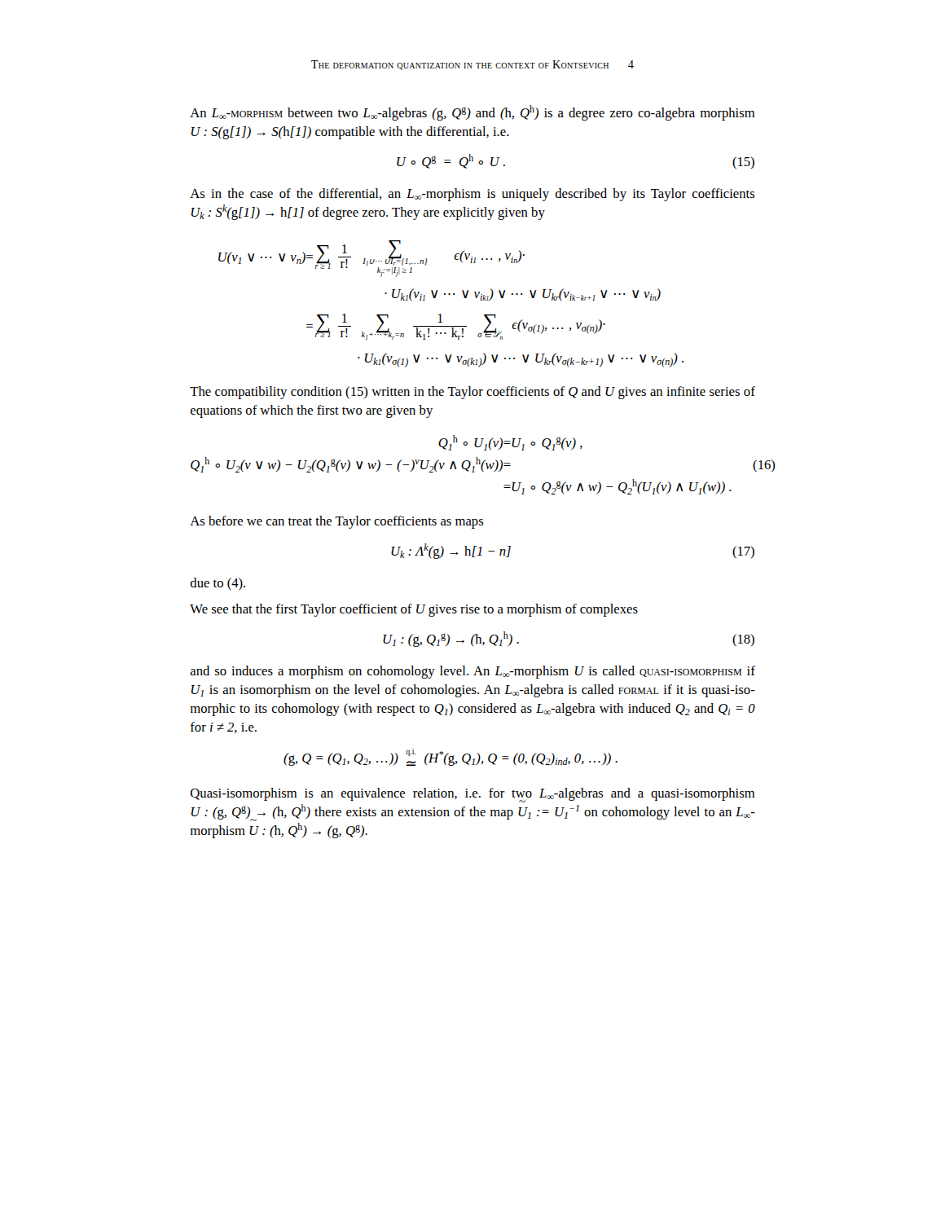The deformation quantization in the context of Kontsevich4
An L∞-morphism between two L∞-algebras (g, Qg) and (h, Qh) is a degree zero co-algebra morphism U : S(g[1]) → S(h[1]) compatible with the differential, i.e.
U ∘ Qg = Qh ∘ U .
(15)
As in the case of the differential, an L∞-morphism is uniquely described by its Taylor coefficients Uk : Sk(g[1]) → h[1] of degree zero. They are explicitly given by
| U(v 1 ∨ ⋯ ∨ v n ) | = | ∑ r ≥ 1 1 r! ∑ I 1 ∪ ⋯ ∪I r ={1, … n} k j :=/I j / ≥ 1 ϵ(v i 1 … , v i n )· |
| | | · U k 1 (v i 1 ∨ ⋯ ∨ v i k 1 ) ∨ ⋯ ∨ U k r (v i k−k r +1 ∨ ⋯ ∨ v i n ) |
| | = | ∑ r ≥ 1 1 r! ∑ k 1 + ⋯ +k r =n 1 k 1 ! ⋯ k r ! ∑ σ ∈ 𝒮 n ϵ(v σ(1) , … , v σ(n) )· |
| | | · U k 1 (v σ(1) ∨ ⋯ ∨ v σ(k 1 ) ) ∨ ⋯ ∨ U k r (v σ(k−k r +1) ∨ ⋯ ∨ v σ(n) ) . |
The compatibility condition (15) written in the Taylor coefficients of Q and U gives an infinite series of equations of which the first two are given by
| Q 1 h ∘ U 1 (v) | = | U 1 ∘ Q 1 g (v) , |
| Q 1 h ∘ U 2 (v ∨ w) − U 2 (Q 1 g (v) ∨ w) − (−) v U 2 (v ∧ Q 1 h (w)) | = | |
| | = | U 1 ∘ Q 2 g (v ∧ w) − Q 2 h (U 1 (v) ∧ U 1 (w)) . |
(16)
As before we can treat the Taylor coefficients as maps
Uk : Λk(g) → h[1 − n]
(17)
due to (4).
We see that the first Taylor coefficient of U gives rise to a morphism of complexes
U1 : (g, Q1g) → (h, Q1h) .
(18)
and so induces a morphism on cohomology level. An L∞-morphism U is called quasi-isomorphism if U1 is an isomorphism on the level of cohomologies. An L∞-algebra is called formal if it is quasi-isomorphic to its cohomology (with respect to Q1) considered as L∞-algebra with induced Q2 and Qi = 0 for i ≠ 2, i.e.
(g, Q = (Q1, Q2, …)) q.i.≃ (H*(g, Q1), Q = (0, (Q2)ind, 0, …)) .
Quasi-isomorphism is an equivalence relation, i.e. for two L∞-algebras and a quasi-isomorphism U : (g, Qg) → (h, Qh) there exists an extension of the map ~U 1 := U1−1 on cohomology level to an L∞-morphism ~U : (h, Qh) → (g, Qg).